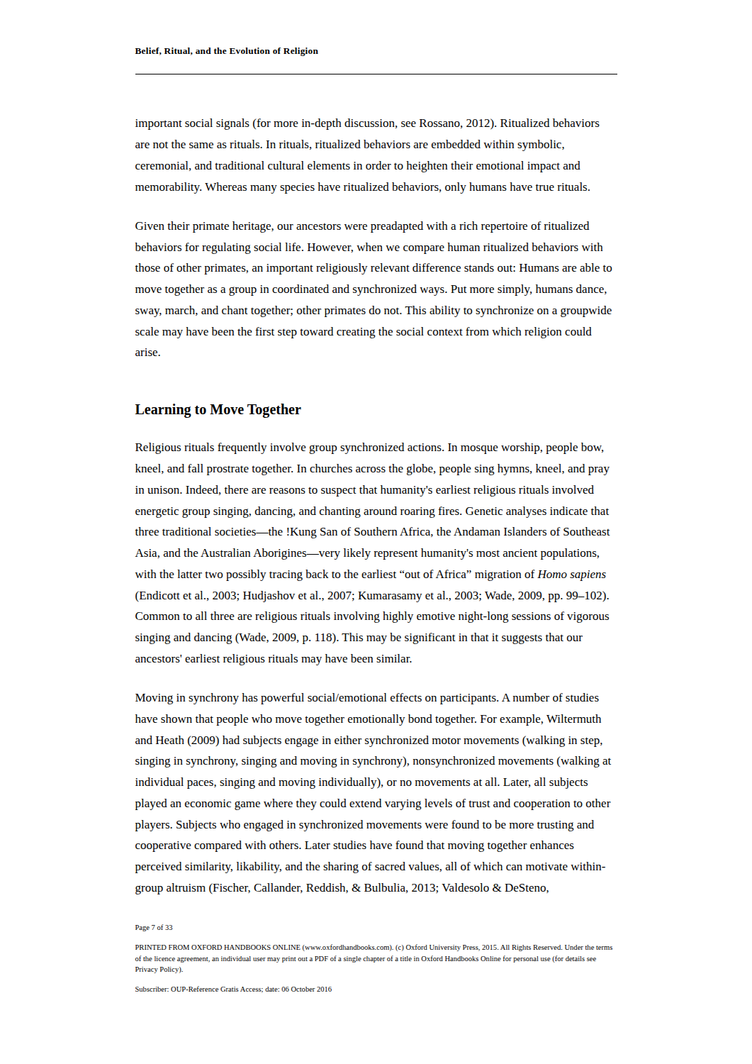Belief, Ritual, and the Evolution of Religion
important social signals (for more in-depth discussion, see Rossano, 2012). Ritualized behaviors are not the same as rituals. In rituals, ritualized behaviors are embedded within symbolic, ceremonial, and traditional cultural elements in order to heighten their emotional impact and memorability. Whereas many species have ritualized behaviors, only humans have true rituals.
Given their primate heritage, our ancestors were preadapted with a rich repertoire of ritualized behaviors for regulating social life. However, when we compare human ritualized behaviors with those of other primates, an important religiously relevant difference stands out: Humans are able to move together as a group in coordinated and synchronized ways. Put more simply, humans dance, sway, march, and chant together; other primates do not. This ability to synchronize on a groupwide scale may have been the first step toward creating the social context from which religion could arise.
Learning to Move Together
Religious rituals frequently involve group synchronized actions. In mosque worship, people bow, kneel, and fall prostrate together. In churches across the globe, people sing hymns, kneel, and pray in unison. Indeed, there are reasons to suspect that humanity's earliest religious rituals involved energetic group singing, dancing, and chanting around roaring fires. Genetic analyses indicate that three traditional societies—the !Kung San of Southern Africa, the Andaman Islanders of Southeast Asia, and the Australian Aborigines—very likely represent humanity's most ancient populations, with the latter two possibly tracing back to the earliest “out of Africa” migration of Homo sapiens (Endicott et al., 2003; Hudjashov et al., 2007; Kumarasamy et al., 2003; Wade, 2009, pp. 99–102). Common to all three are religious rituals involving highly emotive night-long sessions of vigorous singing and dancing (Wade, 2009, p. 118). This may be significant in that it suggests that our ancestors' earliest religious rituals may have been similar.
Moving in synchrony has powerful social/emotional effects on participants. A number of studies have shown that people who move together emotionally bond together. For example, Wiltermuth and Heath (2009) had subjects engage in either synchronized motor movements (walking in step, singing in synchrony, singing and moving in synchrony), nonsynchronized movements (walking at individual paces, singing and moving individually), or no movements at all. Later, all subjects played an economic game where they could extend varying levels of trust and cooperation to other players. Subjects who engaged in synchronized movements were found to be more trusting and cooperative compared with others. Later studies have found that moving together enhances perceived similarity, likability, and the sharing of sacred values, all of which can motivate within-group altruism (Fischer, Callander, Reddish, & Bulbulia, 2013; Valdesolo & DeSteno,
Page 7 of 33
PRINTED FROM OXFORD HANDBOOKS ONLINE (www.oxfordhandbooks.com). (c) Oxford University Press, 2015. All Rights Reserved. Under the terms of the licence agreement, an individual user may print out a PDF of a single chapter of a title in Oxford Handbooks Online for personal use (for details see Privacy Policy).
Subscriber: OUP-Reference Gratis Access; date: 06 October 2016